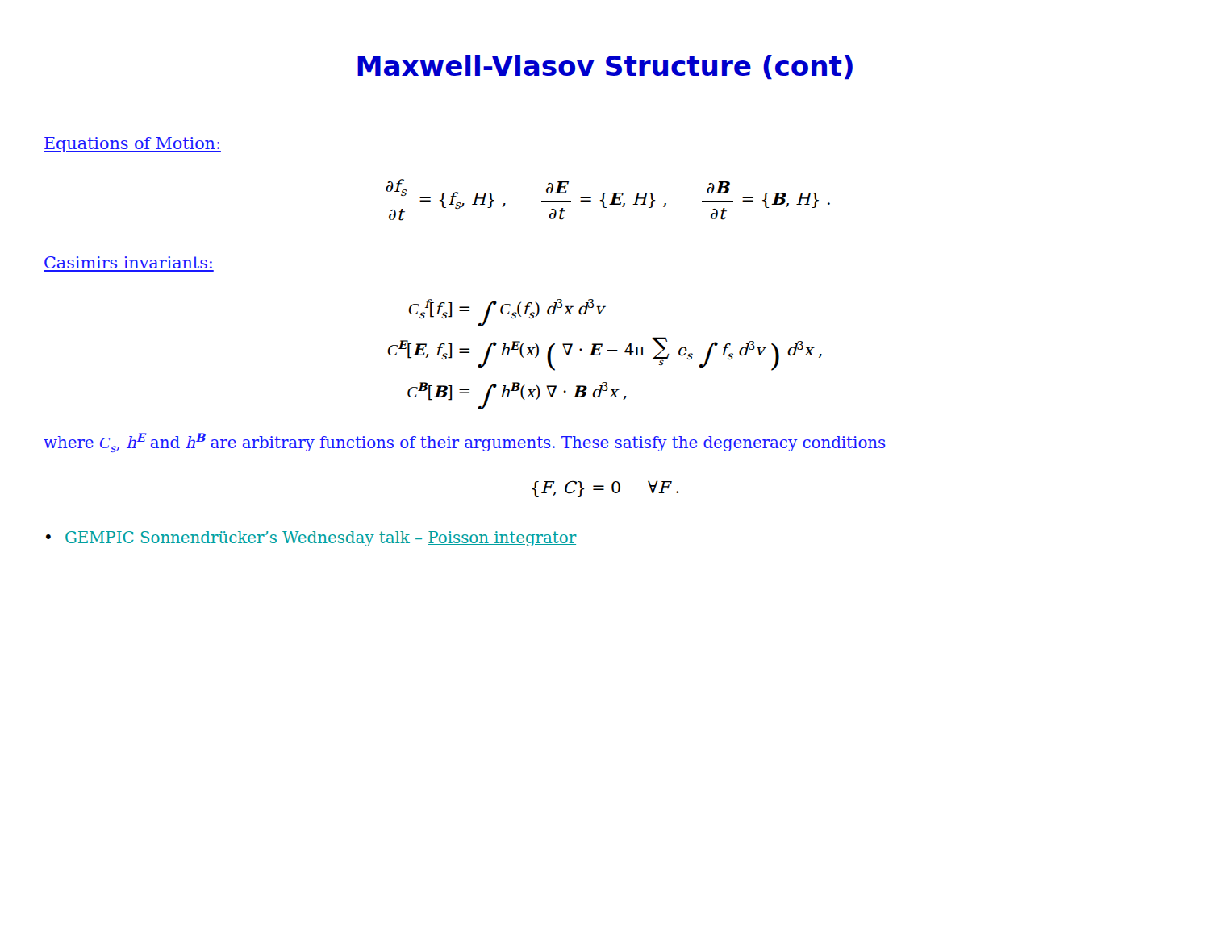Maxwell-Vlasov Structure (cont)
Equations of Motion:
∂fs∂t = {fs, H} , ∂E∂t = {E, H} , ∂B∂t = {B, H} .
Casimirs invariants:
| C s f [ f s ] | = | ∫ C s ( f s ) d 3 x d 3 v |
| C E [ E , f s ] | = | ∫ h E ( x ) ( ∇ · E − 4π ∑ s e s ∫ f s d 3 v ) d 3 x , |
| C B [ B ] | = | ∫ h B ( x ) ∇ · B d 3 x , |
where Cs, hE and hB are arbitrary functions of their arguments. These satisfy the degeneracy conditions
{F, C} = 0 ∀F .
• GEMPIC Sonnendrücker’s Wednesday talk – Poisson integrator